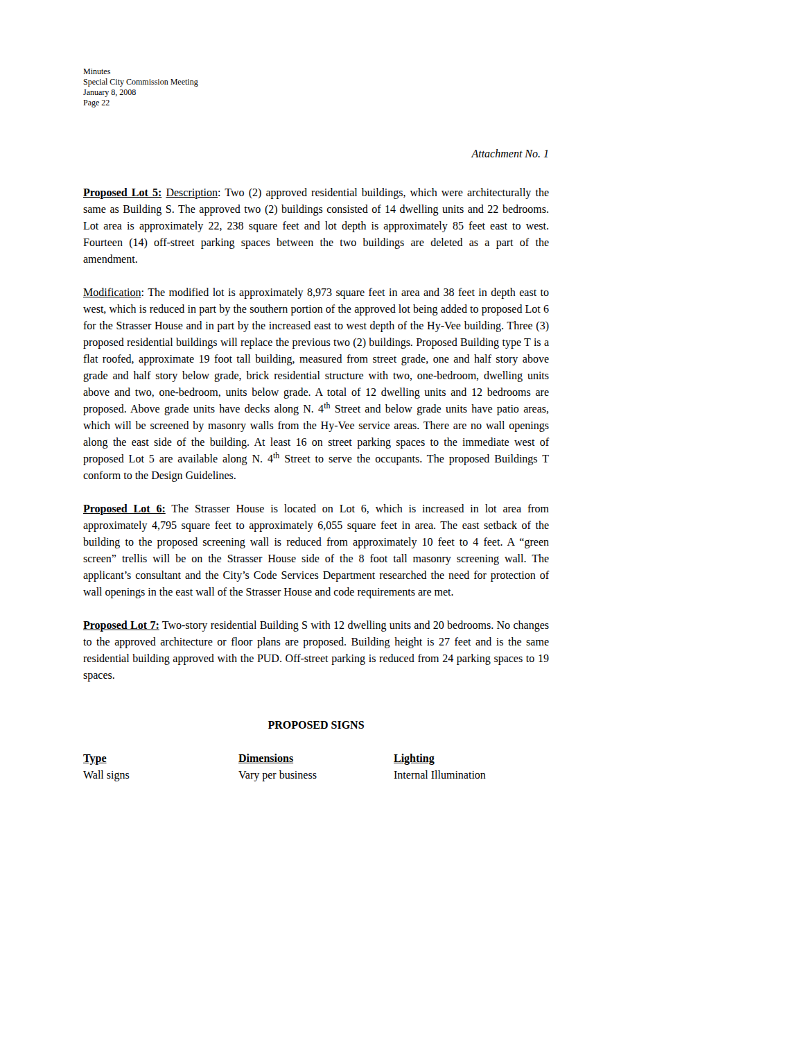Minutes
Special City Commission Meeting
January 8, 2008
Page 22
Attachment No. 1
Proposed Lot 5: Description: Two (2) approved residential buildings, which were architecturally the same as Building S. The approved two (2) buildings consisted of 14 dwelling units and 22 bedrooms. Lot area is approximately 22, 238 square feet and lot depth is approximately 85 feet east to west. Fourteen (14) off-street parking spaces between the two buildings are deleted as a part of the amendment.
Modification: The modified lot is approximately 8,973 square feet in area and 38 feet in depth east to west, which is reduced in part by the southern portion of the approved lot being added to proposed Lot 6 for the Strasser House and in part by the increased east to west depth of the Hy-Vee building. Three (3) proposed residential buildings will replace the previous two (2) buildings. Proposed Building type T is a flat roofed, approximate 19 foot tall building, measured from street grade, one and half story above grade and half story below grade, brick residential structure with two, one-bedroom, dwelling units above and two, one-bedroom, units below grade. A total of 12 dwelling units and 12 bedrooms are proposed. Above grade units have decks along N. 4th Street and below grade units have patio areas, which will be screened by masonry walls from the Hy-Vee service areas. There are no wall openings along the east side of the building. At least 16 on street parking spaces to the immediate west of proposed Lot 5 are available along N. 4th Street to serve the occupants. The proposed Buildings T conform to the Design Guidelines.
Proposed Lot 6: The Strasser House is located on Lot 6, which is increased in lot area from approximately 4,795 square feet to approximately 6,055 square feet in area. The east setback of the building to the proposed screening wall is reduced from approximately 10 feet to 4 feet. A “green screen” trellis will be on the Strasser House side of the 8 foot tall masonry screening wall. The applicant’s consultant and the City’s Code Services Department researched the need for protection of wall openings in the east wall of the Strasser House and code requirements are met.
Proposed Lot 7: Two-story residential Building S with 12 dwelling units and 20 bedrooms. No changes to the approved architecture or floor plans are proposed. Building height is 27 feet and is the same residential building approved with the PUD. Off-street parking is reduced from 24 parking spaces to 19 spaces.
PROPOSED SIGNS
| Type | Dimensions | Lighting |
| --- | --- | --- |
| Wall signs | Vary per business | Internal Illumination |